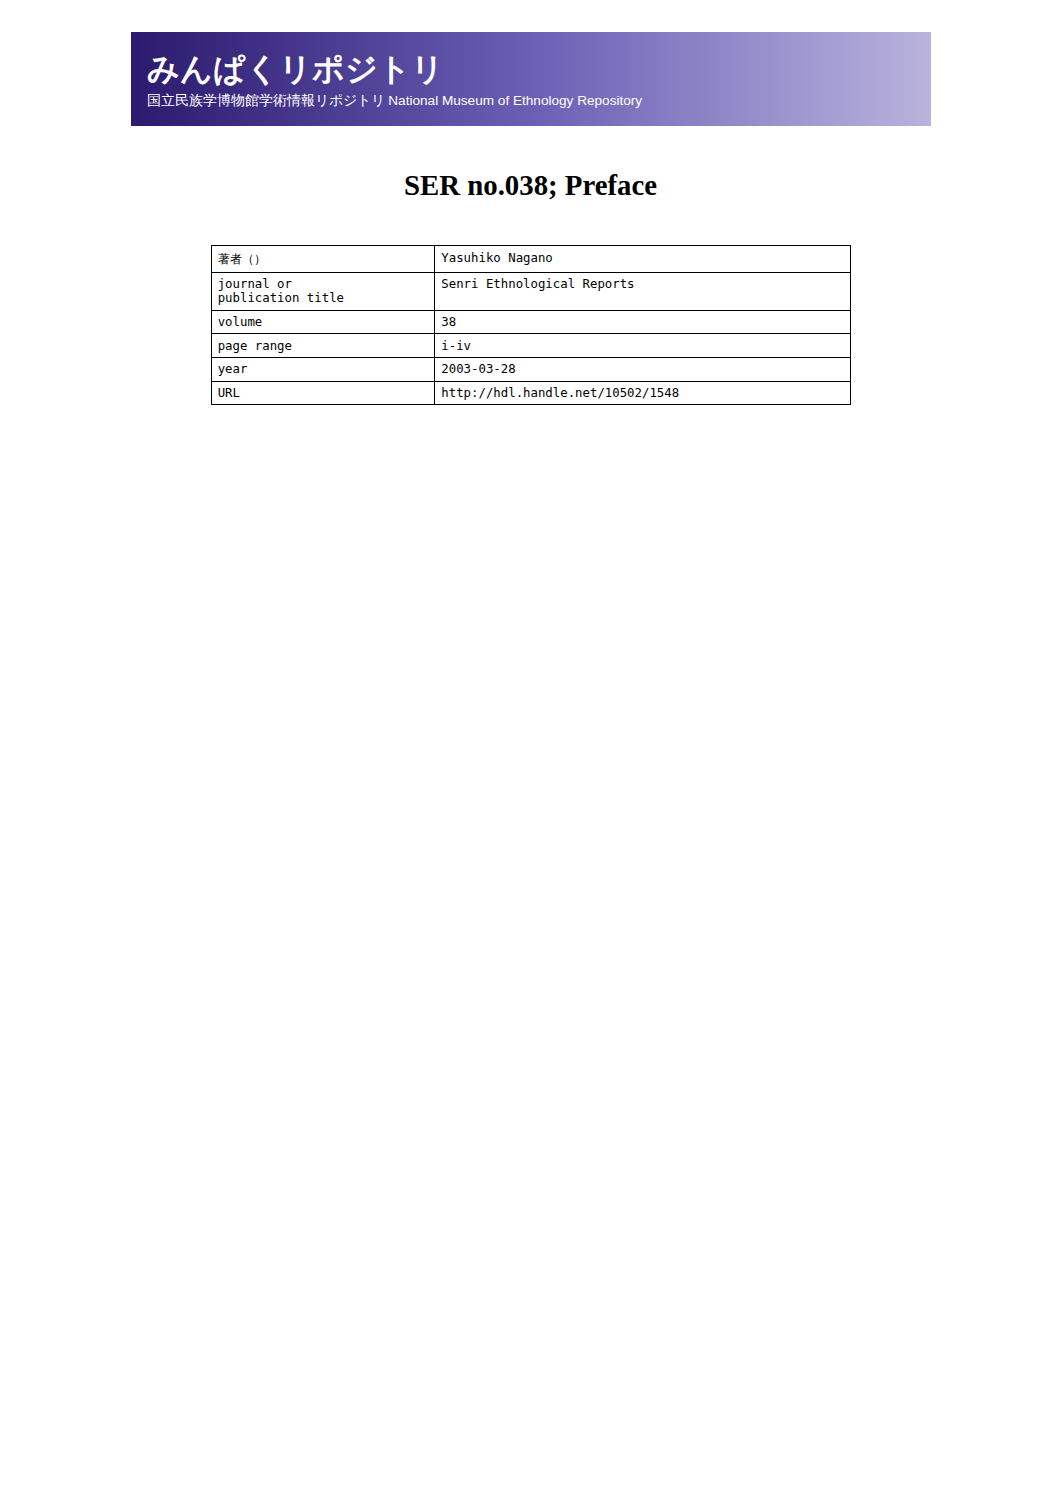みんぱくリポジトリ
国立民族学博物館学術情報リポジトリ National Museum of Ethnology Repository
SER no.038; Preface
| 著者（） | Yasuhiko Nagano |
| journal or publication title | Senri Ethnological Reports |
| volume | 38 |
| page range | i-iv |
| year | 2003-03-28 |
| URL | http://hdl.handle.net/10502/1548 |